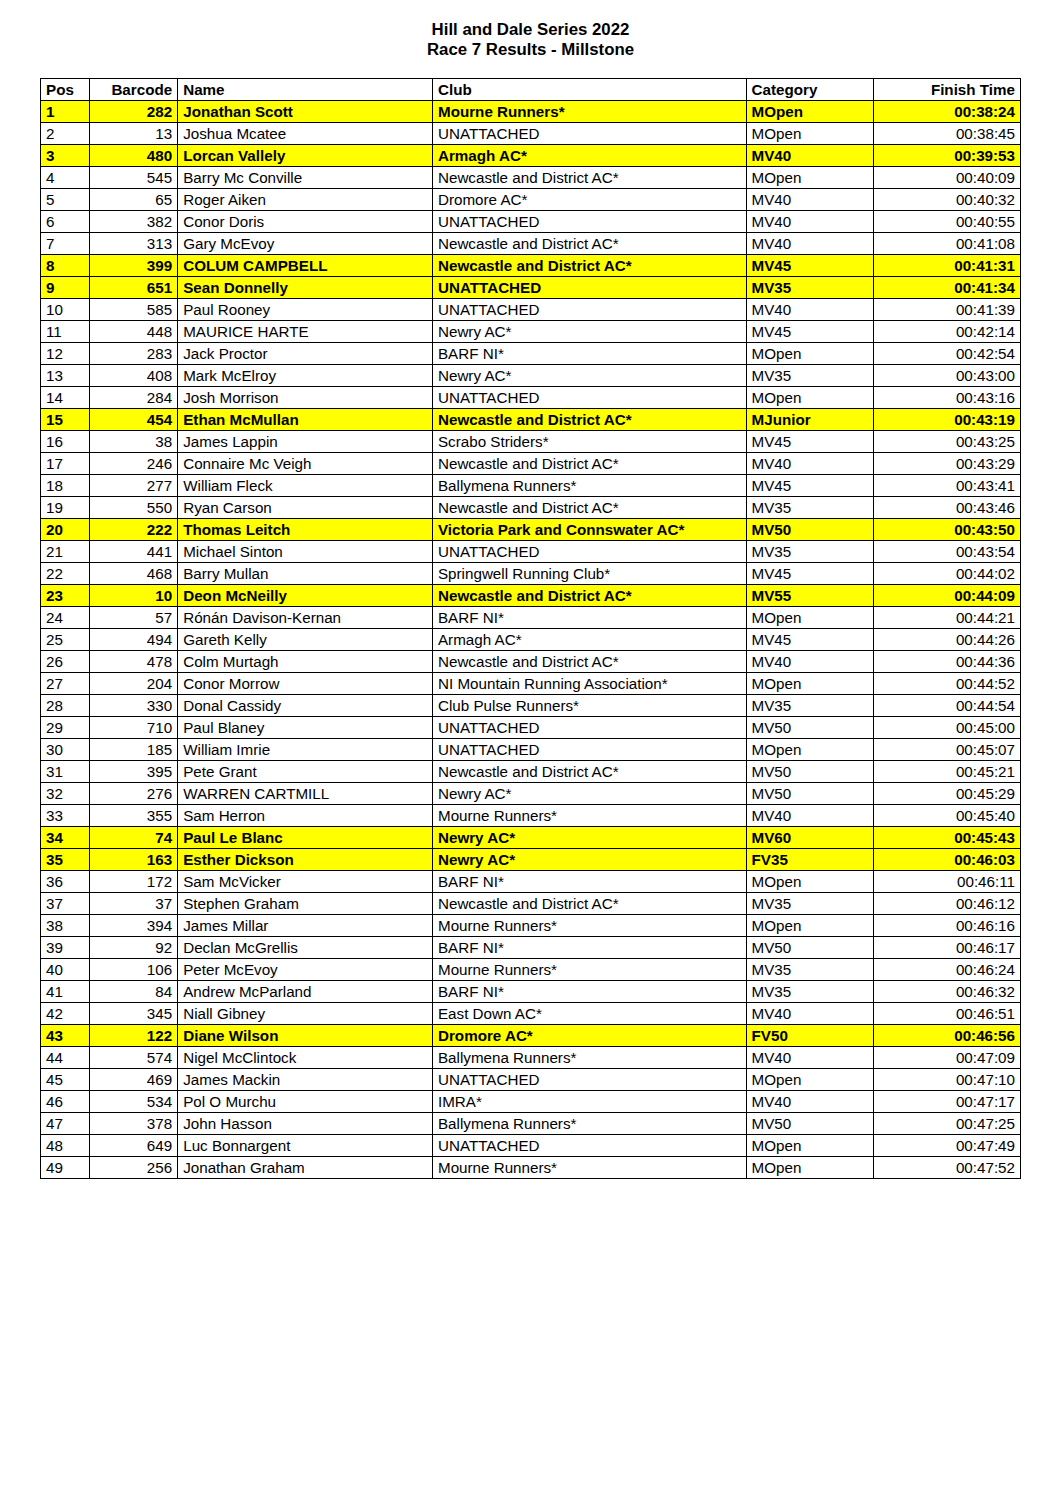Hill and Dale Series 2022
Race 7 Results - Millstone
| Pos | Barcode | Name | Club | Category | Finish Time |
| --- | --- | --- | --- | --- | --- |
| 1 | 282 | Jonathan Scott | Mourne Runners* | MOpen | 00:38:24 |
| 2 | 13 | Joshua Mcatee | UNATTACHED | MOpen | 00:38:45 |
| 3 | 480 | Lorcan Vallely | Armagh AC* | MV40 | 00:39:53 |
| 4 | 545 | Barry Mc Conville | Newcastle and District AC* | MOpen | 00:40:09 |
| 5 | 65 | Roger Aiken | Dromore AC* | MV40 | 00:40:32 |
| 6 | 382 | Conor Doris | UNATTACHED | MV40 | 00:40:55 |
| 7 | 313 | Gary McEvoy | Newcastle and District AC* | MV40 | 00:41:08 |
| 8 | 399 | COLUM CAMPBELL | Newcastle and District AC* | MV45 | 00:41:31 |
| 9 | 651 | Sean Donnelly | UNATTACHED | MV35 | 00:41:34 |
| 10 | 585 | Paul Rooney | UNATTACHED | MV40 | 00:41:39 |
| 11 | 448 | MAURICE HARTE | Newry AC* | MV45 | 00:42:14 |
| 12 | 283 | Jack Proctor | BARF NI* | MOpen | 00:42:54 |
| 13 | 408 | Mark McElroy | Newry AC* | MV35 | 00:43:00 |
| 14 | 284 | Josh Morrison | UNATTACHED | MOpen | 00:43:16 |
| 15 | 454 | Ethan McMullan | Newcastle and District AC* | MJunior | 00:43:19 |
| 16 | 38 | James Lappin | Scrabo Striders* | MV45 | 00:43:25 |
| 17 | 246 | Connaire Mc Veigh | Newcastle and District AC* | MV40 | 00:43:29 |
| 18 | 277 | William Fleck | Ballymena Runners* | MV45 | 00:43:41 |
| 19 | 550 | Ryan Carson | Newcastle and District AC* | MV35 | 00:43:46 |
| 20 | 222 | Thomas Leitch | Victoria Park and Connswater AC* | MV50 | 00:43:50 |
| 21 | 441 | Michael Sinton | UNATTACHED | MV35 | 00:43:54 |
| 22 | 468 | Barry Mullan | Springwell Running Club* | MV45 | 00:44:02 |
| 23 | 10 | Deon McNeilly | Newcastle and District AC* | MV55 | 00:44:09 |
| 24 | 57 | Rónán Davison-Kernan | BARF NI* | MOpen | 00:44:21 |
| 25 | 494 | Gareth Kelly | Armagh AC* | MV45 | 00:44:26 |
| 26 | 478 | Colm Murtagh | Newcastle and District AC* | MV40 | 00:44:36 |
| 27 | 204 | Conor Morrow | NI Mountain Running Association* | MOpen | 00:44:52 |
| 28 | 330 | Donal Cassidy | Club Pulse Runners* | MV35 | 00:44:54 |
| 29 | 710 | Paul Blaney | UNATTACHED | MV50 | 00:45:00 |
| 30 | 185 | William Imrie | UNATTACHED | MOpen | 00:45:07 |
| 31 | 395 | Pete Grant | Newcastle and District AC* | MV50 | 00:45:21 |
| 32 | 276 | WARREN CARTMILL | Newry AC* | MV50 | 00:45:29 |
| 33 | 355 | Sam Herron | Mourne Runners* | MV40 | 00:45:40 |
| 34 | 74 | Paul Le Blanc | Newry AC* | MV60 | 00:45:43 |
| 35 | 163 | Esther Dickson | Newry AC* | FV35 | 00:46:03 |
| 36 | 172 | Sam McVicker | BARF NI* | MOpen | 00:46:11 |
| 37 | 37 | Stephen Graham | Newcastle and District AC* | MV35 | 00:46:12 |
| 38 | 394 | James Millar | Mourne Runners* | MOpen | 00:46:16 |
| 39 | 92 | Declan McGrellis | BARF NI* | MV50 | 00:46:17 |
| 40 | 106 | Peter McEvoy | Mourne Runners* | MV35 | 00:46:24 |
| 41 | 84 | Andrew McParland | BARF NI* | MV35 | 00:46:32 |
| 42 | 345 | Niall Gibney | East Down AC* | MV40 | 00:46:51 |
| 43 | 122 | Diane Wilson | Dromore AC* | FV50 | 00:46:56 |
| 44 | 574 | Nigel McClintock | Ballymena Runners* | MV40 | 00:47:09 |
| 45 | 469 | James Mackin | UNATTACHED | MOpen | 00:47:10 |
| 46 | 534 | Pol O Murchu | IMRA* | MV40 | 00:47:17 |
| 47 | 378 | John Hasson | Ballymena Runners* | MV50 | 00:47:25 |
| 48 | 649 | Luc Bonnargent | UNATTACHED | MOpen | 00:47:49 |
| 49 | 256 | Jonathan Graham | Mourne Runners* | MOpen | 00:47:52 |